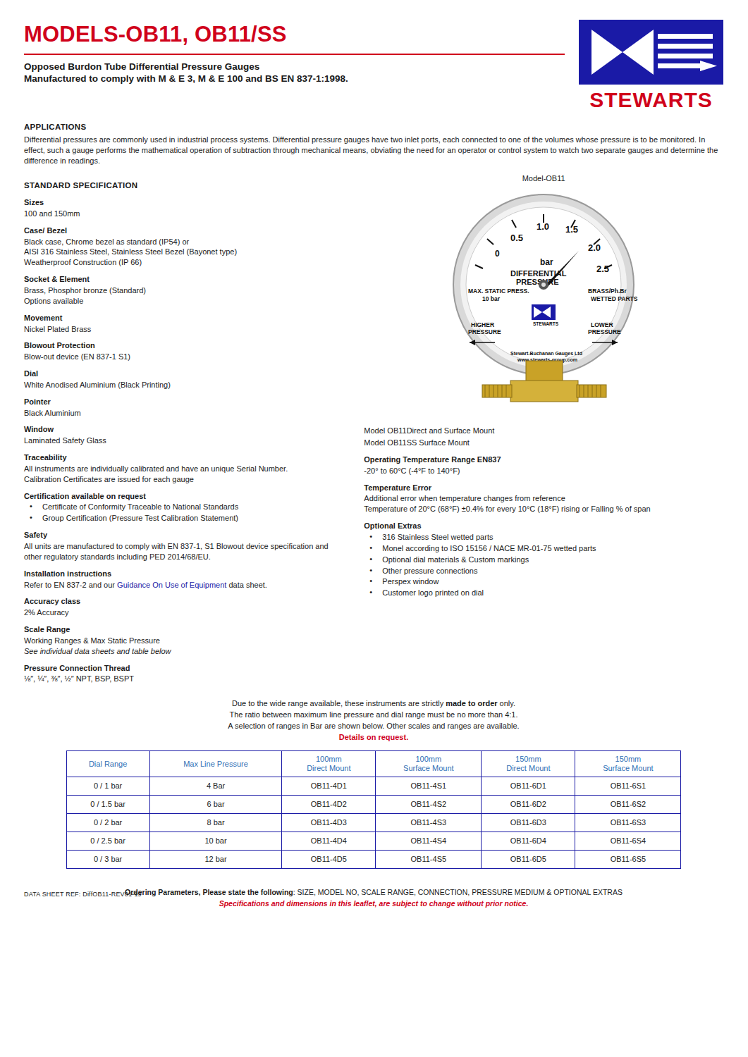MODELS-OB11, OB11/SS
Opposed Burdon Tube Differential Pressure Gauges
Manufactured to comply with M & E 3, M & E 100 and BS EN 837-1:1998.
STEWARTS
APPLICATIONS
Differential pressures are commonly used in industrial process systems. Differential pressure gauges have two inlet ports, each connected to one of the volumes whose pressure is to be monitored. In effect, such a gauge performs the mathematical operation of subtraction through mechanical means, obviating the need for an operator or control system to watch two separate gauges and determine the difference in readings.
STANDARD SPECIFICATION
Sizes
100 and 150mm
Case/ Bezel
Black case, Chrome bezel as standard (IP54) or
AISI 316 Stainless Steel, Stainless Steel Bezel (Bayonet type)
Weatherproof Construction (IP 66)
Socket & Element
Brass, Phosphor bronze (Standard)
Options available
Movement
Nickel Plated Brass
Blowout Protection
Blow-out device (EN 837-1 S1)
Dial
White Anodised Aluminium (Black Printing)
Pointer
Black Aluminium
Window
Laminated Safety Glass
Traceability
All instruments are individually calibrated and have an unique Serial Number.
Calibration Certificates are issued for each gauge
Certification available on request
Certificate of Conformity Traceable to National Standards
Group Certification (Pressure Test Calibration Statement)
Safety
All units are manufactured to comply with EN 837-1, S1 Blowout device specification and other regulatory standards including PED 2014/68/EU.
Installation instructions
Refer to EN 837-2 and our Guidance On Use of Equipment data sheet.
Accuracy class
2% Accuracy
Scale Range
Working Ranges & Max Static Pressure
See individual data sheets and table below
Pressure Connection Thread
⅛″, ¼″, ⅜″, ½″ NPT, BSP, BSPT
Model-OB11
0.5 1.0 1.5 2.0 2.5 0 bar DIFFERENTIAL PRESSURE MAX. STATIC PRESS. 10 bar BRASS/Ph.Br WETTED PARTS HIGHER PRESSURE LOWER PRESSURE Stewart-Buchanan Gauges Ltd www.stewarts-group.com STEWARTS
Model OB11Direct and Surface Mount
Model OB11SS Surface Mount
Operating Temperature Range EN837
-20° to 60°C (-4°F to 140°F)
Temperature Error
Additional error when temperature changes from reference
Temperature of 20°C (68°F) ±0.4% for every 10°C (18°F) rising or Falling % of span
Optional Extras
316 Stainless Steel wetted parts
Monel according to ISO 15156 / NACE MR-01-75 wetted parts
Optional dial materials & Custom markings
Other pressure connections
Perspex window
Customer logo printed on dial
Due to the wide range available, these instruments are strictly made to order only.
The ratio between maximum line pressure and dial range must be no more than 4:1.
A selection of ranges in Bar are shown below. Other scales and ranges are available.
Details on request.
| Dial Range | Max Line Pressure | 100mm Direct Mount | 100mm Surface Mount | 150mm Direct Mount | 150mm Surface Mount |
| --- | --- | --- | --- | --- | --- |
| 0 / 1 bar | 4 Bar | OB11-4D1 | OB11-4S1 | OB11-6D1 | OB11-6S1 |
| 0 / 1.5 bar | 6 bar | OB11-4D2 | OB11-4S2 | OB11-6D2 | OB11-6S2 |
| 0 / 2 bar | 8 bar | OB11-4D3 | OB11-4S3 | OB11-6D3 | OB11-6S3 |
| 0 / 2.5 bar | 10 bar | OB11-4D4 | OB11-4S4 | OB11-6D4 | OB11-6S4 |
| 0 / 3 bar | 12 bar | OB11-4D5 | OB11-4S5 | OB11-6D5 | OB11-6S5 |
Ordering Parameters, Please state the following: SIZE, MODEL NO, SCALE RANGE, CONNECTION, PRESSURE MEDIUM & OPTIONAL EXTRAS
Specifications and dimensions in this leaflet, are subject to change without prior notice.
DATA SHEET REF: DiffOB11-REV01-19